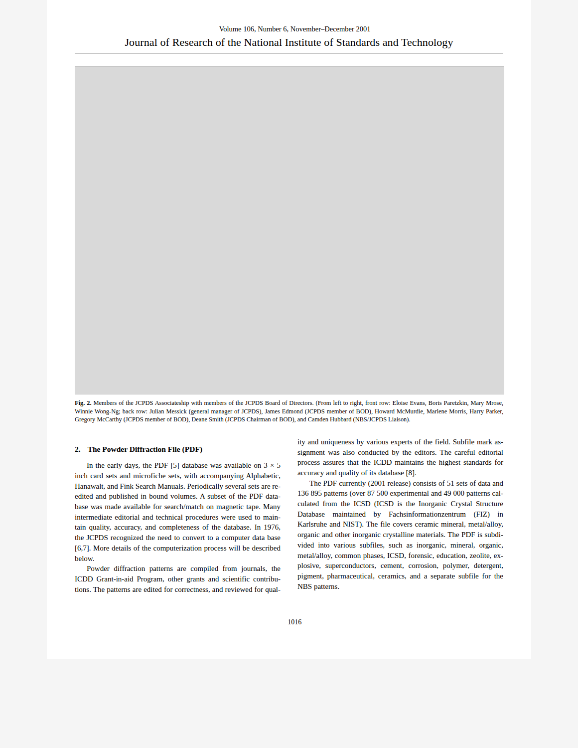Volume 106, Number 6, November–December 2001
Journal of Research of the National Institute of Standards and Technology
Fig. 2. Members of the JCPDS Associateship with members of the JCPDS Board of Directors. (From left to right, front row: Eloise Evans, Boris Paretzkin, Mary Mrose, Winnie Wong-Ng; back row: Julian Messick (general manager of JCPDS), James Edmond (JCPDS member of BOD), Howard McMurdie, Marlene Morris, Harry Parker, Gregory McCarthy (JCPDS member of BOD), Deane Smith (JCPDS Chairman of BOD), and Camden Hubbard (NBS/JCPDS Liaison).
2. The Powder Diffraction File (PDF)
In the early days, the PDF [5] database was available on 3 × 5 inch card sets and microfiche sets, with accompanying Alphabetic, Hanawalt, and Fink Search Manuals. Periodically several sets are re-edited and published in bound volumes. A subset of the PDF database was made available for search/match on magnetic tape. Many intermediate editorial and technical procedures were used to maintain quality, accuracy, and completeness of the database. In 1976, the JCPDS recognized the need to convert to a computer data base [6,7]. More details of the computerization process will be described below.
Powder diffraction patterns are compiled from journals, the ICDD Grant-in-aid Program, other grants and scientific contributions. The patterns are edited for correctness, and reviewed for quality and uniqueness by various experts of the field. Subfile mark assignment was also conducted by the editors. The careful editorial process assures that the ICDD maintains the highest standards for accuracy and quality of its database [8].
The PDF currently (2001 release) consists of 51 sets of data and 136 895 patterns (over 87 500 experimental and 49 000 patterns calculated from the ICSD (ICSD is the Inorganic Crystal Structure Database maintained by Fachsinformationzentrum (FIZ) in Karlsruhe and NIST). The file covers ceramic mineral, metal/alloy, organic and other inorganic crystalline materials. The PDF is subdivided into various subfiles, such as inorganic, mineral, organic, metal/alloy, common phases, ICSD, forensic, education, zeolite, explosive, superconductors, cement, corrosion, polymer, detergent, pigment, pharmaceutical, ceramics, and a separate subfile for the NBS patterns.
1016